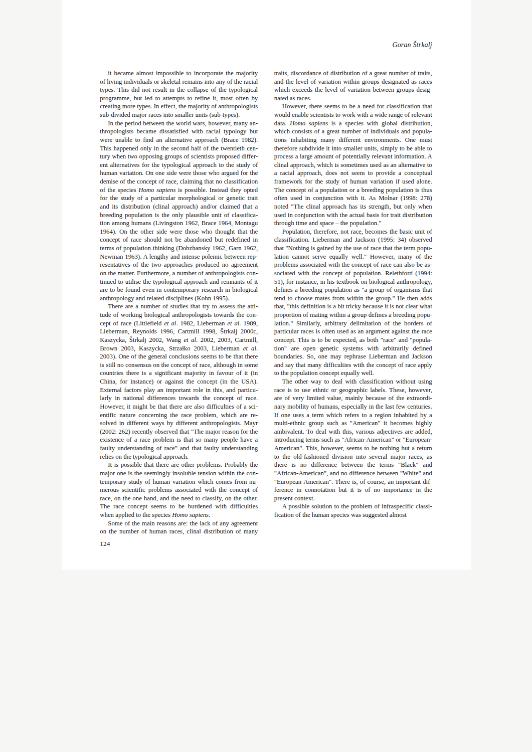Goran Štrkalj
it became almost impossible to incorporate the majority of living individuals or skeletal remains into any of the racial types. This did not result in the collapse of the typological programme, but led to attempts to refine it, most often by creating more types. In effect, the majority of anthropologists sub-divided major races into smaller units (sub-types).
In the period between the world wars, however, many anthropologists became dissatisfied with racial typology but were unable to find an alternative approach (Brace 1982). This happened only in the second half of the twentieth century when two opposing groups of scientists proposed different alternatives for the typological approach to the study of human variation. On one side were those who argued for the demise of the concept of race, claiming that no classification of the species Homo sapiens is possible. Instead they opted for the study of a particular morphological or genetic trait and its distribution (clinal approach) and/or claimed that a breeding population is the only plausible unit of classification among humans (Livingston 1962, Brace 1964, Montagu 1964). On the other side were those who thought that the concept of race should not be abandoned but redefined in terms of population thinking (Dobzhansky 1962, Garn 1962, Newman 1963). A lengthy and intense polemic between representatives of the two approaches produced no agreement on the matter. Furthermore, a number of anthropologists continued to utilise the typological approach and remnants of it are to be found even in contemporary research in biological anthropology and related disciplines (Kohn 1995).
There are a number of studies that try to assess the attitude of working biological anthropologists towards the concept of race (Littlefield et al. 1982, Lieberman et al. 1989, Lieberman, Reynolds 1996, Cartmill 1998, Štrkalj 2000c, Kaszycka, Štrkalj 2002, Wang et al. 2002, 2003, Cartmill, Brown 2003, Kaszycka, Strzałko 2003, Lieberman et al. 2003). One of the general conclusions seems to be that there is still no consensus on the concept of race, although in some countries there is a significant majority in favour of it (in China, for instance) or against the concept (in the USA). External factors play an important role in this, and particularly in national differences towards the concept of race. However, it might be that there are also difficulties of a scientific nature concerning the race problem, which are resolved in different ways by different anthropologists. Mayr (2002: 262) recently observed that "The major reason for the existence of a race problem is that so many people have a faulty understanding of race" and that faulty understanding relies on the typological approach.
It is possible that there are other problems. Probably the major one is the seemingly insoluble tension within the contemporary study of human variation which comes from numerous scientific problems associated with the concept of race, on the one hand, and the need to classify, on the other. The race concept seems to be burdened with difficulties when applied to the species Homo sapiens.
Some of the main reasons are: the lack of any agreement on the number of human races, clinal distribution of many traits, discordance of distribution of a great number of traits, and the level of variation within groups designated as races which exceeds the level of variation between groups designated as races.
However, there seems to be a need for classification that would enable scientists to work with a wide range of relevant data. Homo sapiens is a species with global distribution, which consists of a great number of individuals and populations inhabiting many different environments. One must therefore subdivide it into smaller units, simply to be able to process a large amount of potentially relevant information. A clinal approach, which is sometimes used as an alternative to a racial approach, does not seem to provide a conceptual framework for the study of human variation if used alone. The concept of a population or a breeding population is thus often used in conjunction with it. As Molnar (1998: 278) noted "The clinal approach has its strength, but only when used in conjunction with the actual basis for trait distribution through time and space – the population."
Population, therefore, not race, becomes the basic unit of classification. Lieberman and Jackson (1995: 34) observed that "Nothing is gained by the use of race that the term population cannot serve equally well." However, many of the problems associated with the concept of race can also be associated with the concept of population. Relethford (1994: 51), for instance, in his textbook on biological anthropology, defines a breeding population as "a group of organisms that tend to choose mates from within the group." He then adds that, "this definition is a bit tricky because it is not clear what proportion of mating within a group defines a breeding population." Similarly, arbitrary delimitation of the borders of particular races is often used as an argument against the race concept. This is to be expected, as both "race" and "population" are open genetic systems with arbitrarily defined boundaries. So, one may rephrase Lieberman and Jackson and say that many difficulties with the concept of race apply to the population concept equally well.
The other way to deal with classification without using race is to use ethnic or geographic labels. These, however, are of very limited value, mainly because of the extraordinary mobility of humans, especially in the last few centuries. If one uses a term which refers to a region inhabited by a multi-ethnic group such as "American" it becomes highly ambivalent. To deal with this, various adjectives are added, introducing terms such as "African-American" or "European-American". This, however, seems to be nothing but a return to the old-fashioned division into several major races, as there is no difference between the terms "Black" and "African-American", and no difference between "White" and "European-American". There is, of course, an important difference in connotation but it is of no importance in the present context.
A possible solution to the problem of infraspecific classification of the human species was suggested almost
124